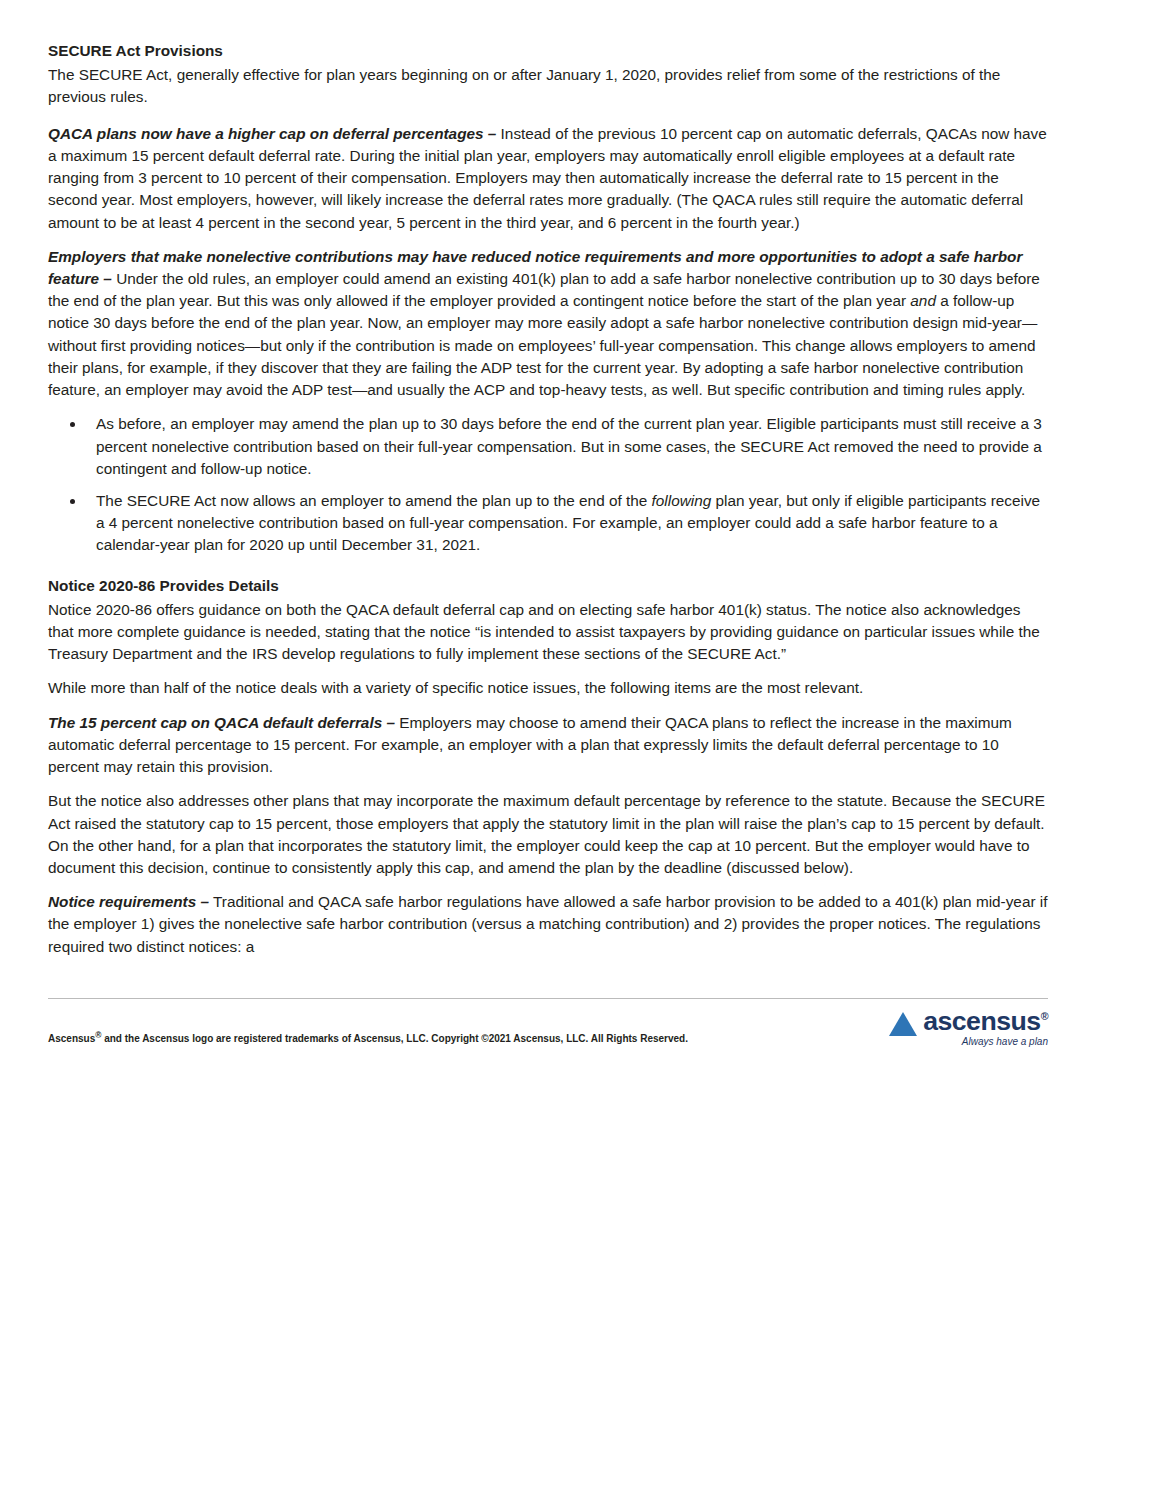SECURE Act Provisions
The SECURE Act, generally effective for plan years beginning on or after January 1, 2020, provides relief from some of the restrictions of the previous rules.
QACA plans now have a higher cap on deferral percentages – Instead of the previous 10 percent cap on automatic deferrals, QACAs now have a maximum 15 percent default deferral rate. During the initial plan year, employers may automatically enroll eligible employees at a default rate ranging from 3 percent to 10 percent of their compensation. Employers may then automatically increase the deferral rate to 15 percent in the second year. Most employers, however, will likely increase the deferral rates more gradually. (The QACA rules still require the automatic deferral amount to be at least 4 percent in the second year, 5 percent in the third year, and 6 percent in the fourth year.)
Employers that make nonelective contributions may have reduced notice requirements and more opportunities to adopt a safe harbor feature – Under the old rules, an employer could amend an existing 401(k) plan to add a safe harbor nonelective contribution up to 30 days before the end of the plan year. But this was only allowed if the employer provided a contingent notice before the start of the plan year and a follow-up notice 30 days before the end of the plan year. Now, an employer may more easily adopt a safe harbor nonelective contribution design mid-year—without first providing notices—but only if the contribution is made on employees’ full-year compensation. This change allows employers to amend their plans, for example, if they discover that they are failing the ADP test for the current year. By adopting a safe harbor nonelective contribution feature, an employer may avoid the ADP test—and usually the ACP and top-heavy tests, as well. But specific contribution and timing rules apply.
As before, an employer may amend the plan up to 30 days before the end of the current plan year. Eligible participants must still receive a 3 percent nonelective contribution based on their full-year compensation. But in some cases, the SECURE Act removed the need to provide a contingent and follow-up notice.
The SECURE Act now allows an employer to amend the plan up to the end of the following plan year, but only if eligible participants receive a 4 percent nonelective contribution based on full-year compensation. For example, an employer could add a safe harbor feature to a calendar-year plan for 2020 up until December 31, 2021.
Notice 2020-86 Provides Details
Notice 2020-86 offers guidance on both the QACA default deferral cap and on electing safe harbor 401(k) status. The notice also acknowledges that more complete guidance is needed, stating that the notice “is intended to assist taxpayers by providing guidance on particular issues while the Treasury Department and the IRS develop regulations to fully implement these sections of the SECURE Act.”
While more than half of the notice deals with a variety of specific notice issues, the following items are the most relevant.
The 15 percent cap on QACA default deferrals – Employers may choose to amend their QACA plans to reflect the increase in the maximum automatic deferral percentage to 15 percent. For example, an employer with a plan that expressly limits the default deferral percentage to 10 percent may retain this provision.
But the notice also addresses other plans that may incorporate the maximum default percentage by reference to the statute. Because the SECURE Act raised the statutory cap to 15 percent, those employers that apply the statutory limit in the plan will raise the plan’s cap to 15 percent by default. On the other hand, for a plan that incorporates the statutory limit, the employer could keep the cap at 10 percent. But the employer would have to document this decision, continue to consistently apply this cap, and amend the plan by the deadline (discussed below).
Notice requirements – Traditional and QACA safe harbor regulations have allowed a safe harbor provision to be added to a 401(k) plan mid-year if the employer 1) gives the nonelective safe harbor contribution (versus a matching contribution) and 2) provides the proper notices. The regulations required two distinct notices: a
Ascensus® and the Ascensus logo are registered trademarks of Ascensus, LLC. Copyright ©2021 Ascensus, LLC. All Rights Reserved.
ascensus®
Always have a plan